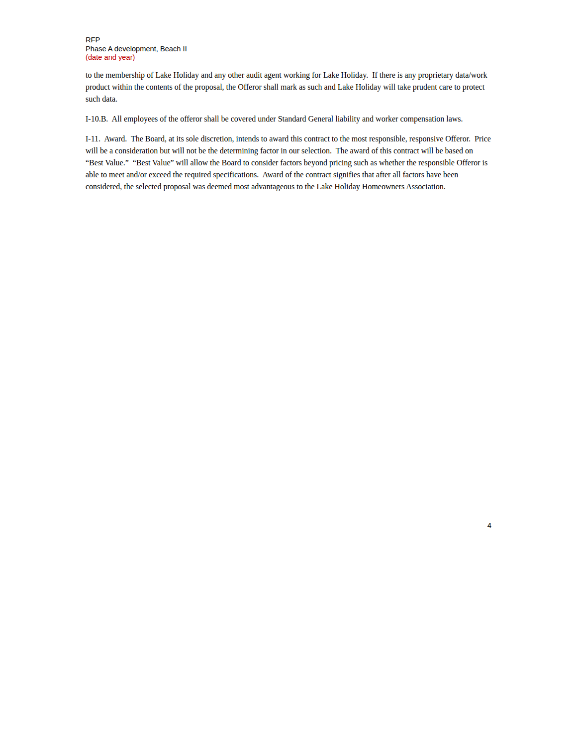RFP
Phase A development, Beach II
(date and year)
to the membership of Lake Holiday and any other audit agent working for Lake Holiday. If there is any proprietary data/work product within the contents of the proposal, the Offeror shall mark as such and Lake Holiday will take prudent care to protect such data.
I-10.B. All employees of the offeror shall be covered under Standard General liability and worker compensation laws.
I-11. Award. The Board, at its sole discretion, intends to award this contract to the most responsible, responsive Offeror. Price will be a consideration but will not be the determining factor in our selection. The award of this contract will be based on “Best Value.” “Best Value” will allow the Board to consider factors beyond pricing such as whether the responsible Offeror is able to meet and/or exceed the required specifications. Award of the contract signifies that after all factors have been considered, the selected proposal was deemed most advantageous to the Lake Holiday Homeowners Association.
4